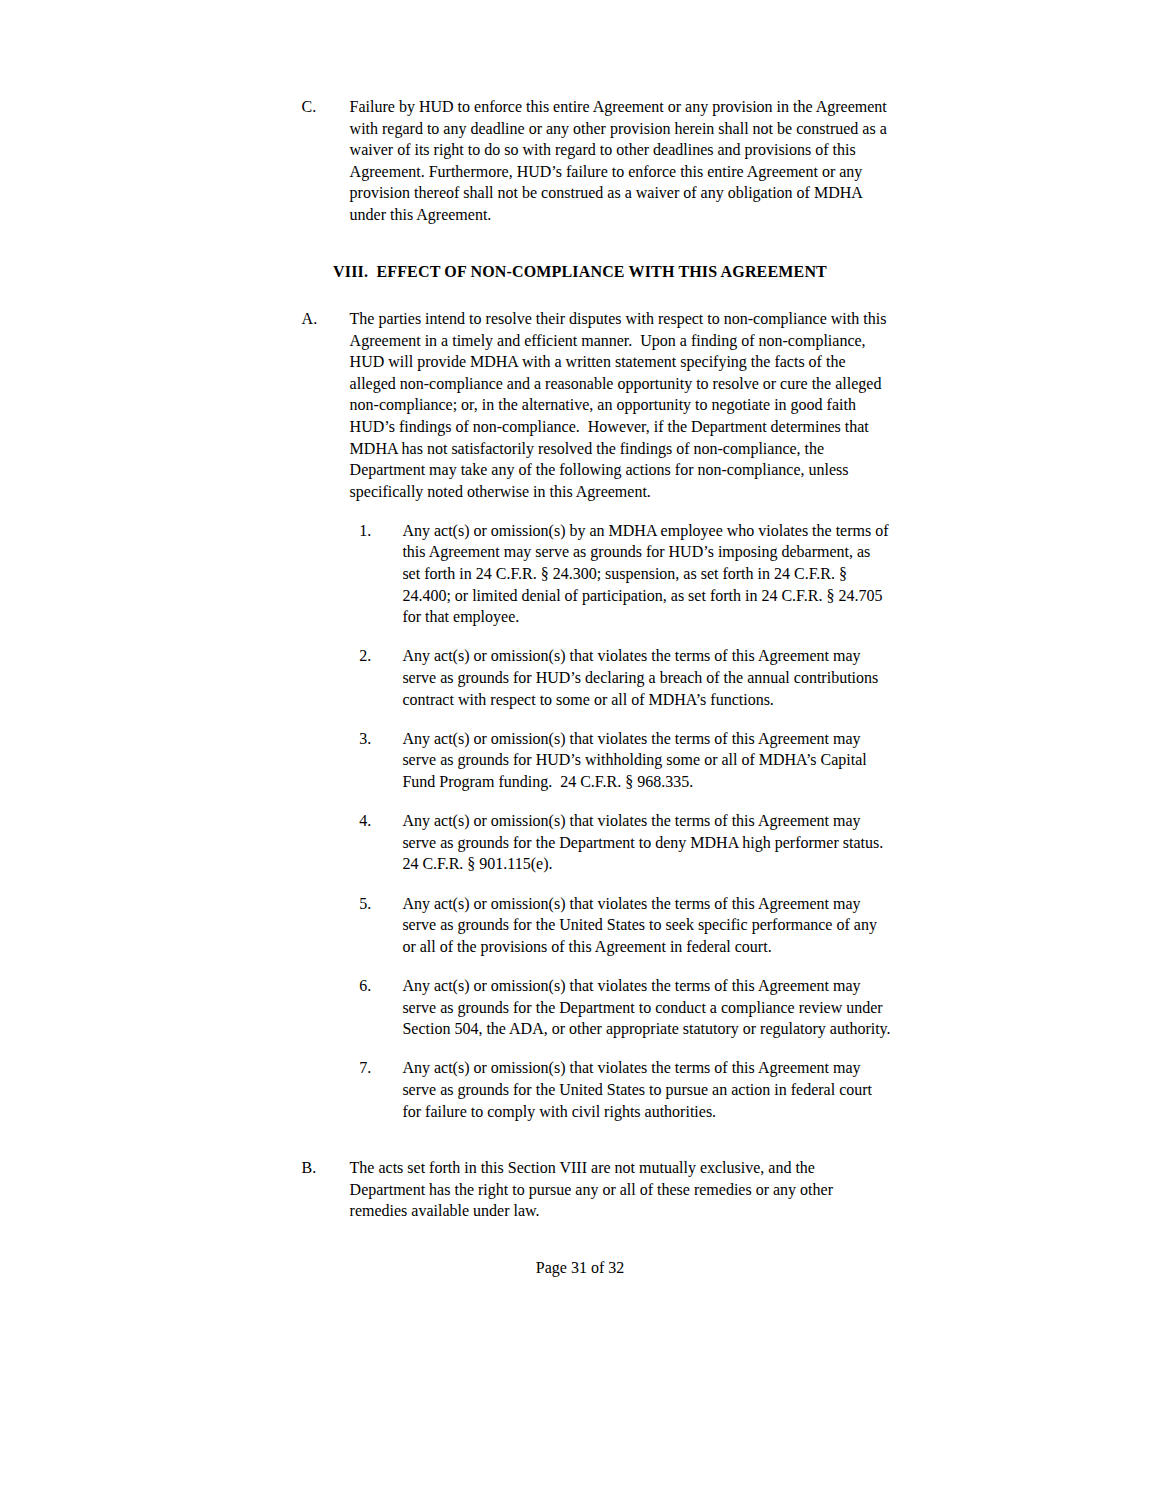C.
Failure by HUD to enforce this entire Agreement or any provision in the Agreement with regard to any deadline or any other provision herein shall not be construed as a waiver of its right to do so with regard to other deadlines and provisions of this Agreement. Furthermore, HUD’s failure to enforce this entire Agreement or any provision thereof shall not be construed as a waiver of any obligation of MDHA under this Agreement.
VIII. EFFECT OF NON-COMPLIANCE WITH THIS AGREEMENT
A.
The parties intend to resolve their disputes with respect to non-compliance with this Agreement in a timely and efficient manner. Upon a finding of non-compliance, HUD will provide MDHA with a written statement specifying the facts of the alleged non-compliance and a reasonable opportunity to resolve or cure the alleged non-compliance; or, in the alternative, an opportunity to negotiate in good faith HUD’s findings of non-compliance. However, if the Department determines that MDHA has not satisfactorily resolved the findings of non-compliance, the Department may take any of the following actions for non-compliance, unless specifically noted otherwise in this Agreement.
1. Any act(s) or omission(s) by an MDHA employee who violates the terms of this Agreement may serve as grounds for HUD’s imposing debarment, as set forth in 24 C.F.R. § 24.300; suspension, as set forth in 24 C.F.R. § 24.400; or limited denial of participation, as set forth in 24 C.F.R. § 24.705 for that employee.
2. Any act(s) or omission(s) that violates the terms of this Agreement may serve as grounds for HUD’s declaring a breach of the annual contributions contract with respect to some or all of MDHA’s functions.
3. Any act(s) or omission(s) that violates the terms of this Agreement may serve as grounds for HUD’s withholding some or all of MDHA’s Capital Fund Program funding. 24 C.F.R. § 968.335.
4. Any act(s) or omission(s) that violates the terms of this Agreement may serve as grounds for the Department to deny MDHA high performer status. 24 C.F.R. § 901.115(e).
5. Any act(s) or omission(s) that violates the terms of this Agreement may serve as grounds for the United States to seek specific performance of any or all of the provisions of this Agreement in federal court.
6. Any act(s) or omission(s) that violates the terms of this Agreement may serve as grounds for the Department to conduct a compliance review under Section 504, the ADA, or other appropriate statutory or regulatory authority.
7. Any act(s) or omission(s) that violates the terms of this Agreement may serve as grounds for the United States to pursue an action in federal court for failure to comply with civil rights authorities.
B.
The acts set forth in this Section VIII are not mutually exclusive, and the Department has the right to pursue any or all of these remedies or any other remedies available under law.
Page 31 of 32